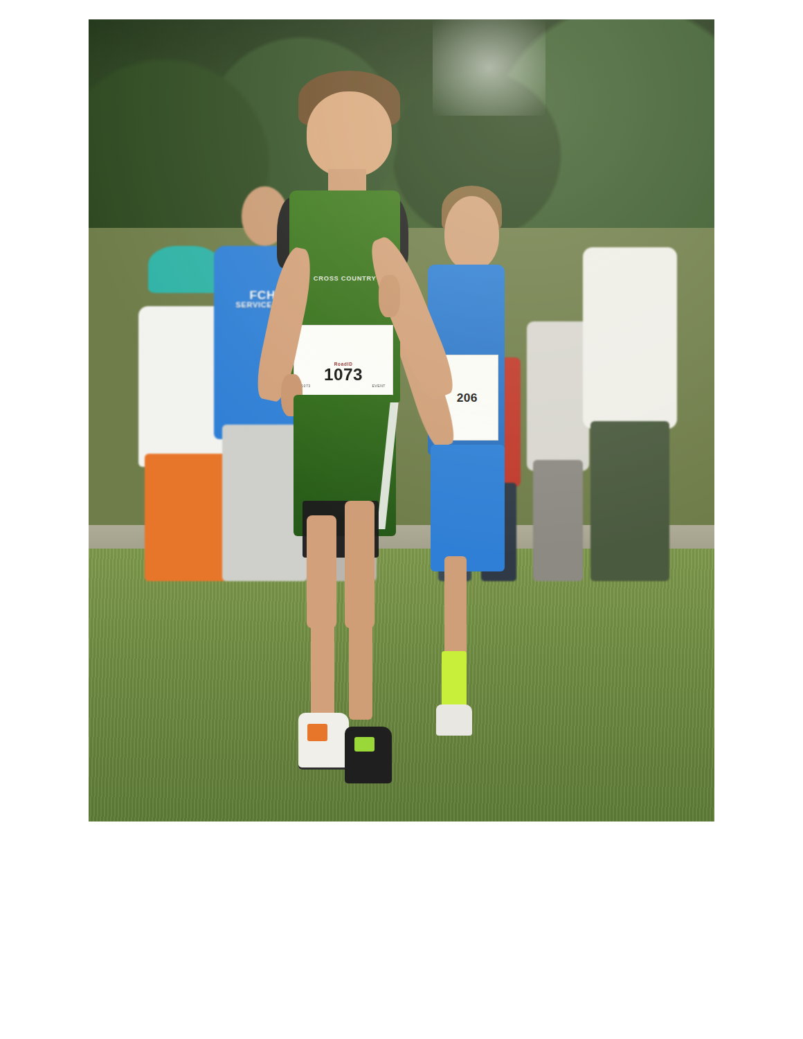FCHS SERVICE CLUB
206
CROSS COUNTRY
RoadID
1073
1073 EVENT